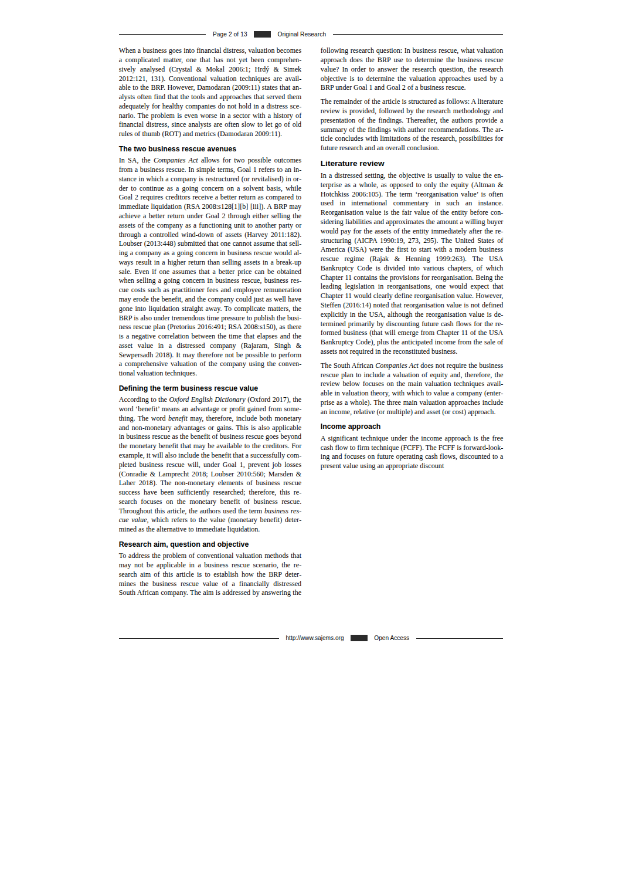Page 2 of 13 Original Research
When a business goes into financial distress, valuation becomes a complicated matter, one that has not yet been comprehensively analysed (Crystal & Mokal 2006:1; Hrdý & Simek 2012:121, 131). Conventional valuation techniques are available to the BRP. However, Damodaran (2009:11) states that analysts often find that the tools and approaches that served them adequately for healthy companies do not hold in a distress scenario. The problem is even worse in a sector with a history of financial distress, since analysts are often slow to let go of old rules of thumb (ROT) and metrics (Damodaran 2009:11).
The two business rescue avenues
In SA, the Companies Act allows for two possible outcomes from a business rescue. In simple terms, Goal 1 refers to an instance in which a company is restructured (or revitalised) in order to continue as a going concern on a solvent basis, while Goal 2 requires creditors receive a better return as compared to immediate liquidation (RSA 2008:s128[1][b] [iii]). A BRP may achieve a better return under Goal 2 through either selling the assets of the company as a functioning unit to another party or through a controlled wind-down of assets (Harvey 2011:182). Loubser (2013:448) submitted that one cannot assume that selling a company as a going concern in business rescue would always result in a higher return than selling assets in a break-up sale. Even if one assumes that a better price can be obtained when selling a going concern in business rescue, business rescue costs such as practitioner fees and employee remuneration may erode the benefit, and the company could just as well have gone into liquidation straight away. To complicate matters, the BRP is also under tremendous time pressure to publish the business rescue plan (Pretorius 2016:491; RSA 2008:s150), as there is a negative correlation between the time that elapses and the asset value in a distressed company (Rajaram, Singh & Sewpersadh 2018). It may therefore not be possible to perform a comprehensive valuation of the company using the conventional valuation techniques.
Defining the term business rescue value
According to the Oxford English Dictionary (Oxford 2017), the word ‘benefit’ means an advantage or profit gained from something. The word benefit may, therefore, include both monetary and non-monetary advantages or gains. This is also applicable in business rescue as the benefit of business rescue goes beyond the monetary benefit that may be available to the creditors. For example, it will also include the benefit that a successfully completed business rescue will, under Goal 1, prevent job losses (Conradie & Lamprecht 2018; Loubser 2010:560; Marsden & Laher 2018). The non-monetary elements of business rescue success have been sufficiently researched; therefore, this research focuses on the monetary benefit of business rescue. Throughout this article, the authors used the term business rescue value, which refers to the value (monetary benefit) determined as the alternative to immediate liquidation.
Research aim, question and objective
To address the problem of conventional valuation methods that may not be applicable in a business rescue scenario, the research aim of this article is to establish how the BRP determines the business rescue value of a financially distressed South African company. The aim is addressed by answering the following research question: In business rescue, what valuation approach does the BRP use to determine the business rescue value? In order to answer the research question, the research objective is to determine the valuation approaches used by a BRP under Goal 1 and Goal 2 of a business rescue.
The remainder of the article is structured as follows: A literature review is provided, followed by the research methodology and presentation of the findings. Thereafter, the authors provide a summary of the findings with author recommendations. The article concludes with limitations of the research, possibilities for future research and an overall conclusion.
Literature review
In a distressed setting, the objective is usually to value the enterprise as a whole, as opposed to only the equity (Altman & Hotchkiss 2006:105). The term ‘reorganisation value’ is often used in international commentary in such an instance. Reorganisation value is the fair value of the entity before considering liabilities and approximates the amount a willing buyer would pay for the assets of the entity immediately after the restructuring (AICPA 1990:19, 273, 295). The United States of America (USA) were the first to start with a modern business rescue regime (Rajak & Henning 1999:263). The USA Bankruptcy Code is divided into various chapters, of which Chapter 11 contains the provisions for reorganisation. Being the leading legislation in reorganisations, one would expect that Chapter 11 would clearly define reorganisation value. However, Steffen (2016:14) noted that reorganisation value is not defined explicitly in the USA, although the reorganisation value is determined primarily by discounting future cash flows for the reformed business (that will emerge from Chapter 11 of the USA Bankruptcy Code), plus the anticipated income from the sale of assets not required in the reconstituted business.
The South African Companies Act does not require the business rescue plan to include a valuation of equity and, therefore, the review below focuses on the main valuation techniques available in valuation theory, with which to value a company (enterprise as a whole). The three main valuation approaches include an income, relative (or multiple) and asset (or cost) approach.
Income approach
A significant technique under the income approach is the free cash flow to firm technique (FCFF). The FCFF is forward-looking and focuses on future operating cash flows, discounted to a present value using an appropriate discount
http://www.sajems.org Open Access